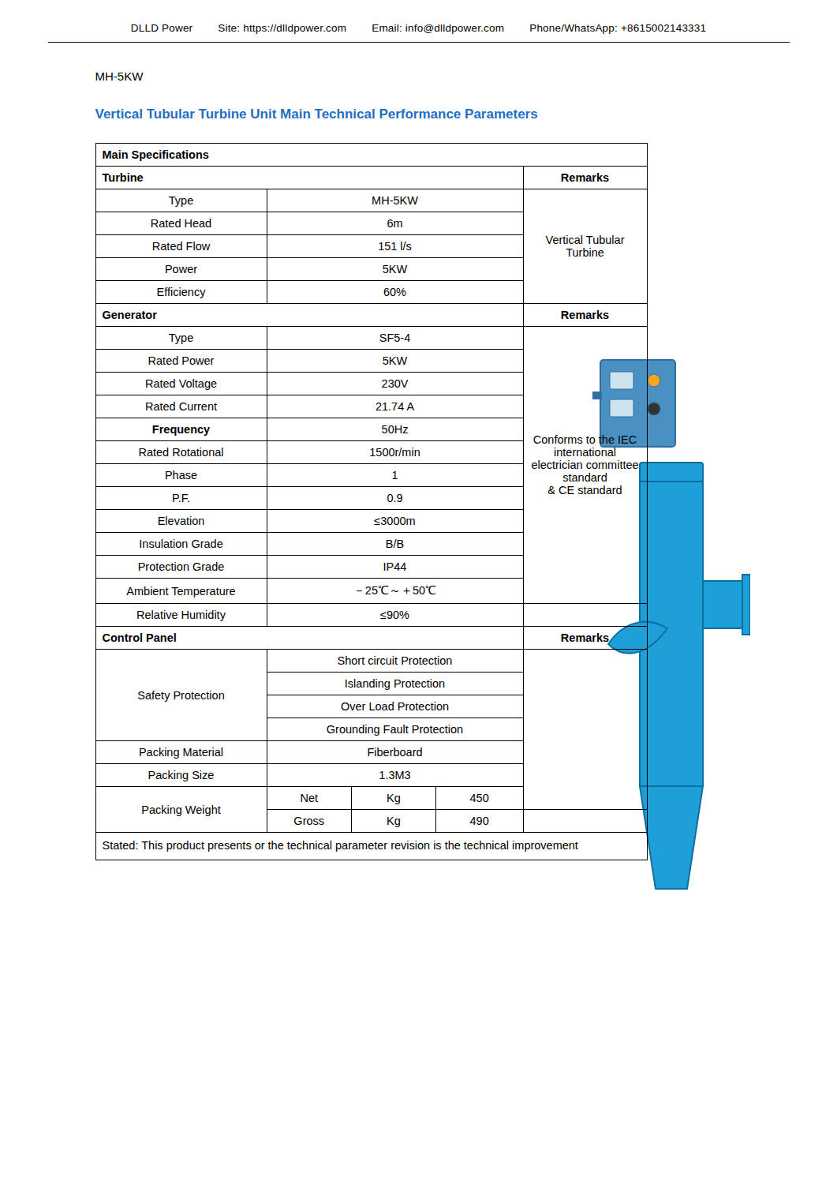DLLD Power Site: https://dlldpower.com Email: info@dlldpower.com Phone/WhatsApp: +8615002143331
MH-5KW
Vertical Tubular Turbine Unit Main Technical Performance Parameters
| Main Specifications |
| Turbine | Remarks |
| Type | MH-5KW | Vertical Tubular Turbine |
| Rated Head | 6m |
| Rated Flow | 151 l/s |
| Power | 5KW |
| Efficiency | 60% |
| Generator | Remarks |
| Type | SF5-4 | Conforms to the IEC international electrician committee standard & CE standard |
| Rated Power | 5KW |
| Rated Voltage | 230V |
| Rated Current | 21.74 A |
| Frequency | 50Hz |
| Rated Rotational | 1500r/min |
| Phase | 1 |
| P.F. | 0.9 |
| Elevation | ≤3000m |
| Insulation Grade | B/B |
| Protection Grade | IP44 |
| Ambient Temperature | －25℃～＋50℃ |
| Relative Humidity | ≤90% | |
| Control Panel | Remarks |
| Safety Protection | Short circuit Protection | |
| Islanding Protection |
| Over Load Protection |
| Grounding Fault Protection |
| Packing Material | Fiberboard |
| Packing Size | 1.3M3 |
| Packing Weight | / Net / Kg / 450 / |
| / Gross / Kg / 490 / | |
| Stated: This product presents or the technical parameter revision is the technical improvement |